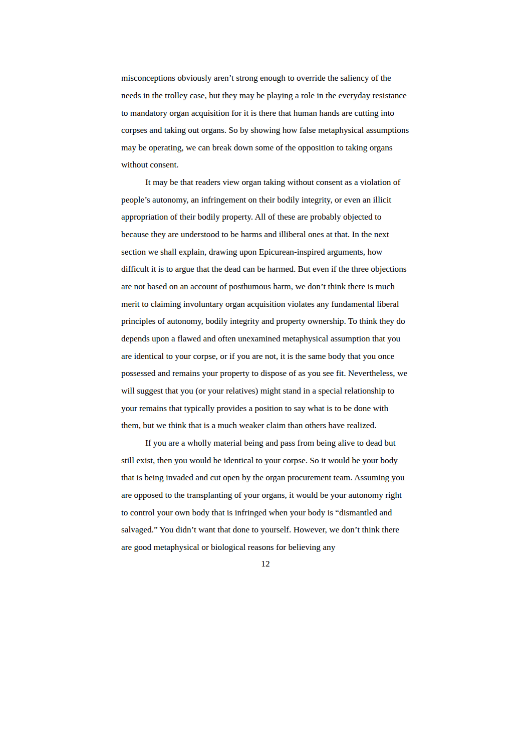misconceptions obviously aren’t strong enough to override the saliency of the needs in the trolley case, but they may be playing a role in the everyday resistance to mandatory organ acquisition for it is there that human hands are cutting into corpses and taking out organs. So by showing how false metaphysical assumptions may be operating, we can break down some of the opposition to taking organs without consent.
It may be that readers view organ taking without consent as a violation of people’s autonomy, an infringement on their bodily integrity, or even an illicit appropriation of their bodily property. All of these are probably objected to because they are understood to be harms and illiberal ones at that. In the next section we shall explain, drawing upon Epicurean-inspired arguments, how difficult it is to argue that the dead can be harmed. But even if the three objections are not based on an account of posthumous harm, we don’t think there is much merit to claiming involuntary organ acquisition violates any fundamental liberal principles of autonomy, bodily integrity and property ownership. To think they do depends upon a flawed and often unexamined metaphysical assumption that you are identical to your corpse, or if you are not, it is the same body that you once possessed and remains your property to dispose of as you see fit. Nevertheless, we will suggest that you (or your relatives) might stand in a special relationship to your remains that typically provides a position to say what is to be done with them, but we think that is a much weaker claim than others have realized.
If you are a wholly material being and pass from being alive to dead but still exist, then you would be identical to your corpse. So it would be your body that is being invaded and cut open by the organ procurement team. Assuming you are opposed to the transplanting of your organs, it would be your autonomy right to control your own body that is infringed when your body is “dismantled and salvaged.” You didn’t want that done to yourself. However, we don’t think there are good metaphysical or biological reasons for believing any
12